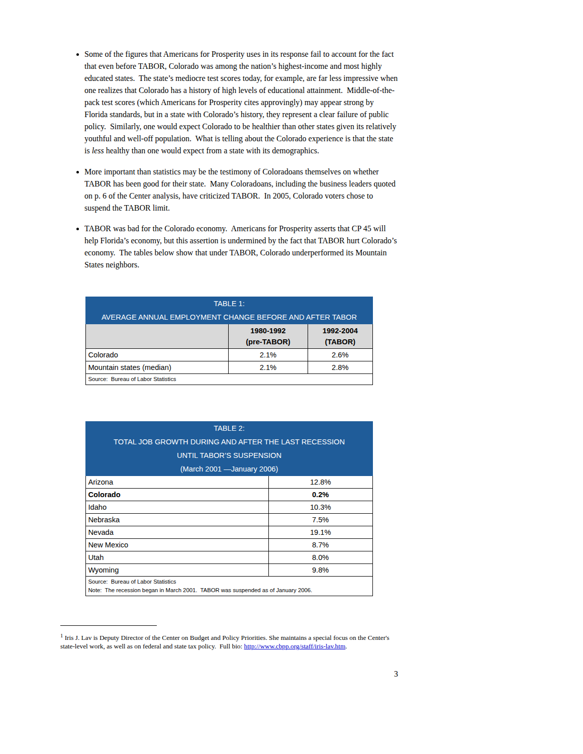Some of the figures that Americans for Prosperity uses in its response fail to account for the fact that even before TABOR, Colorado was among the nation’s highest-income and most highly educated states. The state’s mediocre test scores today, for example, are far less impressive when one realizes that Colorado has a history of high levels of educational attainment. Middle-of-the-pack test scores (which Americans for Prosperity cites approvingly) may appear strong by Florida standards, but in a state with Colorado’s history, they represent a clear failure of public policy. Similarly, one would expect Colorado to be healthier than other states given its relatively youthful and well-off population. What is telling about the Colorado experience is that the state is less healthy than one would expect from a state with its demographics.
More important than statistics may be the testimony of Coloradoans themselves on whether TABOR has been good for their state. Many Coloradoans, including the business leaders quoted on p. 6 of the Center analysis, have criticized TABOR. In 2005, Colorado voters chose to suspend the TABOR limit.
TABOR was bad for the Colorado economy. Americans for Prosperity asserts that CP 45 will help Florida’s economy, but this assertion is undermined by the fact that TABOR hurt Colorado’s economy. The tables below show that under TABOR, Colorado underperformed its Mountain States neighbors.
| TABLE 1: |
| AVERAGE ANNUAL EMPLOYMENT CHANGE BEFORE AND AFTER TABOR |
| | 1980-1992 (pre-TABOR) | 1992-2004 (TABOR) |
| Colorado | 2.1% | 2.6% |
| Mountain states (median) | 2.1% | 2.8% |
| Source: Bureau of Labor Statistics |
| TABLE 2: |
| TOTAL JOB GROWTH DURING AND AFTER THE LAST RECESSION |
| UNTIL TABOR’S SUSPENSION |
| (March 2001 —January 2006) |
| Arizona | 12.8% |
| Colorado | 0.2% |
| Idaho | 10.3% |
| Nebraska | 7.5% |
| Nevada | 19.1% |
| New Mexico | 8.7% |
| Utah | 8.0% |
| Wyoming | 9.8% |
| Source: Bureau of Labor Statistics Note: The recession began in March 2001. TABOR was suspended as of January 2006. |
1 Iris J. Lav is Deputy Director of the Center on Budget and Policy Priorities. She maintains a special focus on the Center's state-level work, as well as on federal and state tax policy. Full bio: http://www.cbpp.org/staff/iris-lav.htm.
3